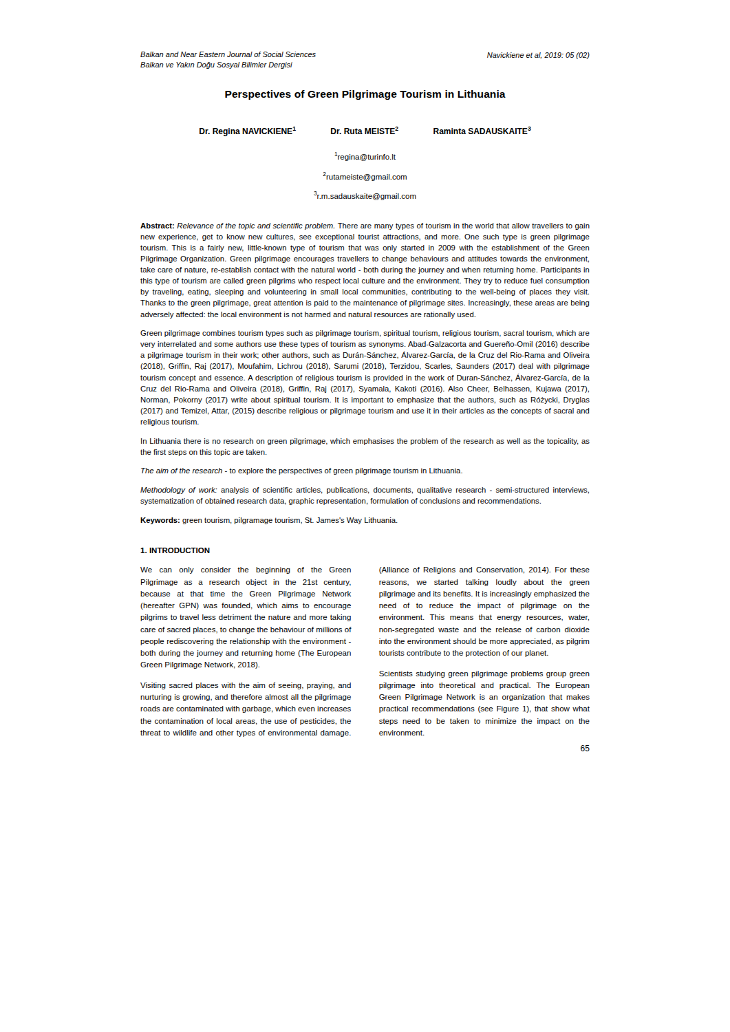Balkan and Near Eastern Journal of Social Sciences
Balkan ve Yakın Doğu Sosyal Bilimler Dergisi
Navickiene et al, 2019: 05 (02)
Perspectives of Green Pilgrimage Tourism in Lithuania
Dr. Regina NAVICKIENE1 Dr. Ruta MEISTE2 Raminta SADAUSKAITE3
1regina@turinfo.lt
2rutameiste@gmail.com
3r.m.sadauskaite@gmail.com
Abstract: Relevance of the topic and scientific problem. There are many types of tourism in the world that allow travellers to gain new experience, get to know new cultures, see exceptional tourist attractions, and more. One such type is green pilgrimage tourism. This is a fairly new, little-known type of tourism that was only started in 2009 with the establishment of the Green Pilgrimage Organization. Green pilgrimage encourages travellers to change behaviours and attitudes towards the environment, take care of nature, re-establish contact with the natural world - both during the journey and when returning home. Participants in this type of tourism are called green pilgrims who respect local culture and the environment. They try to reduce fuel consumption by traveling, eating, sleeping and volunteering in small local communities, contributing to the well-being of places they visit. Thanks to the green pilgrimage, great attention is paid to the maintenance of pilgrimage sites. Increasingly, these areas are being adversely affected: the local environment is not harmed and natural resources are rationally used.
Green pilgrimage combines tourism types such as pilgrimage tourism, spiritual tourism, religious tourism, sacral tourism, which are very interrelated and some authors use these types of tourism as synonyms. Abad-Galzacorta and Guereño-Omil (2016) describe a pilgrimage tourism in their work; other authors, such as Durán-Sánchez, Álvarez-García, de la Cruz del Rio-Rama and Oliveira (2018), Griffin, Raj (2017), Moufahim, Lichrou (2018), Sarumi (2018), Terzidou, Scarles, Saunders (2017) deal with pilgrimage tourism concept and essence. A description of religious tourism is provided in the work of Duran-Sánchez, Álvarez-García, de la Cruz del Rio-Rama and Oliveira (2018), Griffin, Raj (2017), Syamala, Kakoti (2016). Also Cheer, Belhassen, Kujawa (2017), Norman, Pokorny (2017) write about spiritual tourism. It is important to emphasize that the authors, such as Różycki, Dryglas (2017) and Temizel, Attar, (2015) describe religious or pilgrimage tourism and use it in their articles as the concepts of sacral and religious tourism.
In Lithuania there is no research on green pilgrimage, which emphasises the problem of the research as well as the topicality, as the first steps on this topic are taken.
The aim of the research - to explore the perspectives of green pilgrimage tourism in Lithuania.
Methodology of work: analysis of scientific articles, publications, documents, qualitative research - semi-structured interviews, systematization of obtained research data, graphic representation, formulation of conclusions and recommendations.
Keywords: green tourism, pilgramage tourism, St. James's Way Lithuania.
1. INTRODUCTION
We can only consider the beginning of the Green Pilgrimage as a research object in the 21st century, because at that time the Green Pilgrimage Network (hereafter GPN) was founded, which aims to encourage pilgrims to travel less detriment the nature and more taking care of sacred places, to change the behaviour of millions of people rediscovering the relationship with the environment - both during the journey and returning home (The European Green Pilgrimage Network, 2018).
Visiting sacred places with the aim of seeing, praying, and nurturing is growing, and therefore almost all the pilgrimage roads are contaminated with garbage, which even increases the contamination of local areas, the use of pesticides, the threat to wildlife and other types of environmental damage. (Alliance of Religions and Conservation, 2014). For these reasons, we started talking loudly about the green pilgrimage and its benefits. It is increasingly emphasized the need of to reduce the impact of pilgrimage on the environment. This means that energy resources, water, non-segregated waste and the release of carbon dioxide into the environment should be more appreciated, as pilgrim tourists contribute to the protection of our planet.
Scientists studying green pilgrimage problems group green pilgrimage into theoretical and practical. The European Green Pilgrimage Network is an organization that makes practical recommendations (see Figure 1), that show what steps need to be taken to minimize the impact on the environment.
65